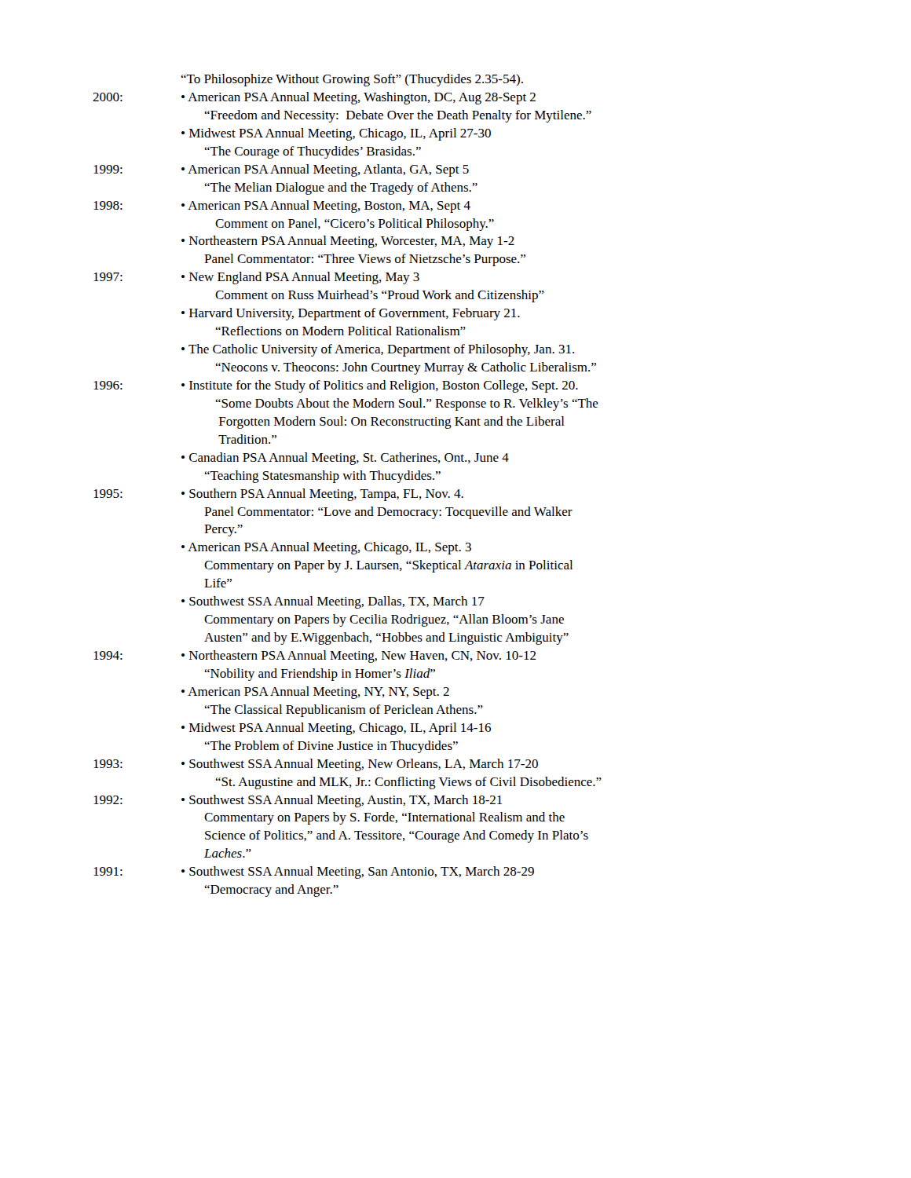“To Philosophize Without Growing Soft” (Thucydides 2.35-54).
2000:
• American PSA Annual Meeting, Washington, DC, Aug 28-Sept 2
“Freedom and Necessity: Debate Over the Death Penalty for Mytilene.”
• Midwest PSA Annual Meeting, Chicago, IL, April 27-30
“The Courage of Thucydides’ Brasidas.”
1999:
• American PSA Annual Meeting, Atlanta, GA, Sept 5
“The Melian Dialogue and the Tragedy of Athens.”
1998:
• American PSA Annual Meeting, Boston, MA, Sept 4
Comment on Panel, “Cicero’s Political Philosophy.”
• Northeastern PSA Annual Meeting, Worcester, MA, May 1-2
Panel Commentator: “Three Views of Nietzsche’s Purpose.”
1997:
• New England PSA Annual Meeting, May 3
Comment on Russ Muirhead’s “Proud Work and Citizenship”
• Harvard University, Department of Government, February 21.
“Reflections on Modern Political Rationalism”
• The Catholic University of America, Department of Philosophy, Jan. 31.
“Neocons v. Theocons: John Courtney Murray & Catholic Liberalism.”
1996:
• Institute for the Study of Politics and Religion, Boston College, Sept. 20.
“Some Doubts About the Modern Soul.” Response to R. Velkley’s “The
Forgotten Modern Soul: On Reconstructing Kant and the Liberal
Tradition.”
• Canadian PSA Annual Meeting, St. Catherines, Ont., June 4
“Teaching Statesmanship with Thucydides.”
1995:
• Southern PSA Annual Meeting, Tampa, FL, Nov. 4.
Panel Commentator: “Love and Democracy: Tocqueville and Walker
Percy.”
• American PSA Annual Meeting, Chicago, IL, Sept. 3
Commentary on Paper by J. Laursen, “Skeptical Ataraxia in Political
Life”
• Southwest SSA Annual Meeting, Dallas, TX, March 17
Commentary on Papers by Cecilia Rodriguez, “Allan Bloom’s Jane
Austen” and by E.Wiggenbach, “Hobbes and Linguistic Ambiguity”
1994:
• Northeastern PSA Annual Meeting, New Haven, CN, Nov. 10-12
“Nobility and Friendship in Homer’s Iliad”
• American PSA Annual Meeting, NY, NY, Sept. 2
“The Classical Republicanism of Periclean Athens.”
• Midwest PSA Annual Meeting, Chicago, IL, April 14-16
“The Problem of Divine Justice in Thucydides”
1993:
• Southwest SSA Annual Meeting, New Orleans, LA, March 17-20
“St. Augustine and MLK, Jr.: Conflicting Views of Civil Disobedience.”
1992:
• Southwest SSA Annual Meeting, Austin, TX, March 18-21
Commentary on Papers by S. Forde, “International Realism and the
Science of Politics,” and A. Tessitore, “Courage And Comedy In Plato’s
Laches.”
1991:
• Southwest SSA Annual Meeting, San Antonio, TX, March 28-29
“Democracy and Anger.”